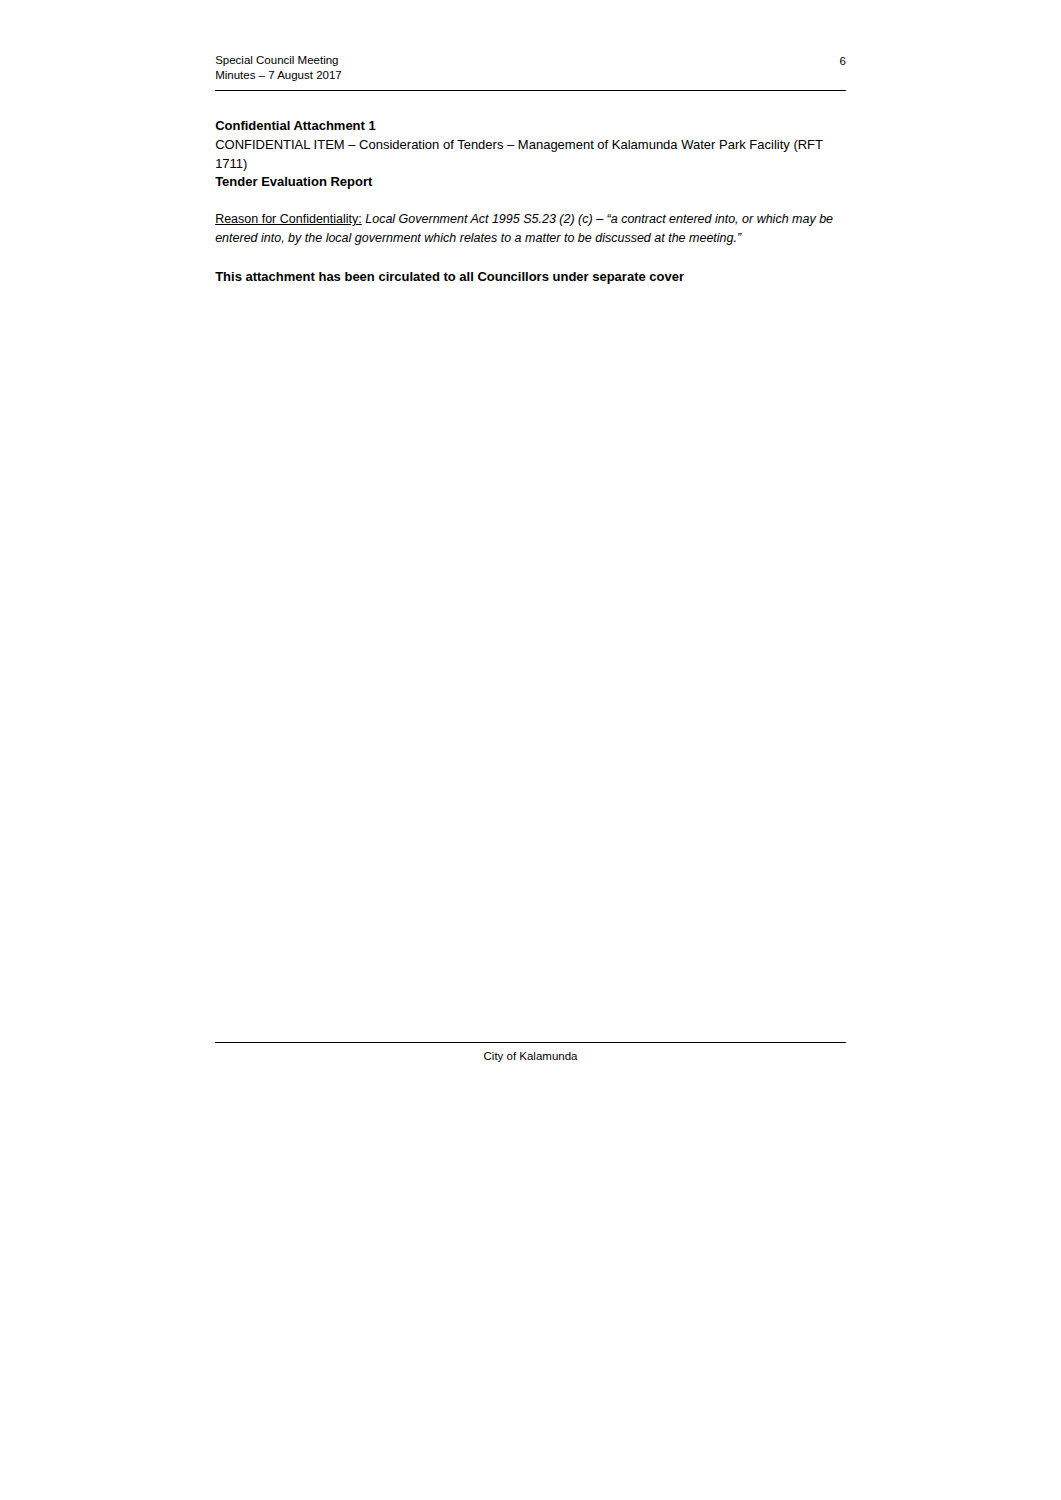Special Council Meeting
Minutes – 7 August 2017
6
Confidential Attachment 1
CONFIDENTIAL ITEM – Consideration of Tenders – Management of Kalamunda Water Park Facility (RFT 1711)
Tender Evaluation Report
Reason for Confidentiality: Local Government Act 1995 S5.23 (2) (c) – “a contract entered into, or which may be entered into, by the local government which relates to a matter to be discussed at the meeting.”
This attachment has been circulated to all Councillors under separate cover
City of Kalamunda